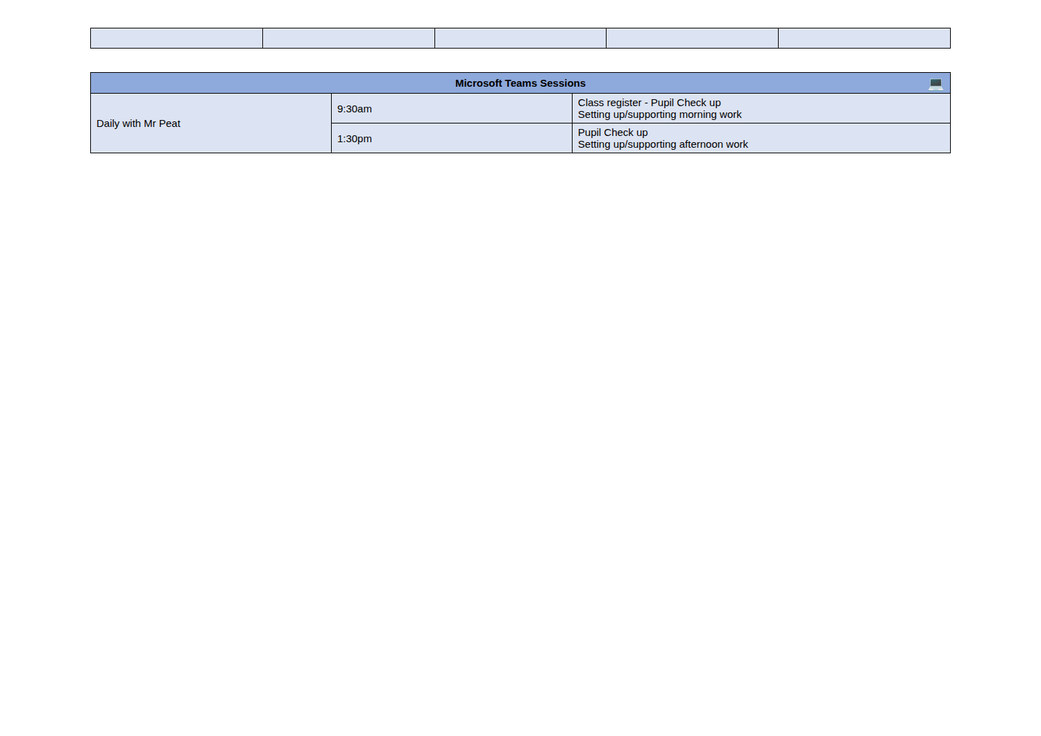| Microsoft Teams Sessions 💻 |
| --- |
| Daily with Mr Peat | 9:30am | Class register - Pupil Check up Setting up/supporting morning work |
| 1:30pm | Pupil Check up Setting up/supporting afternoon work |